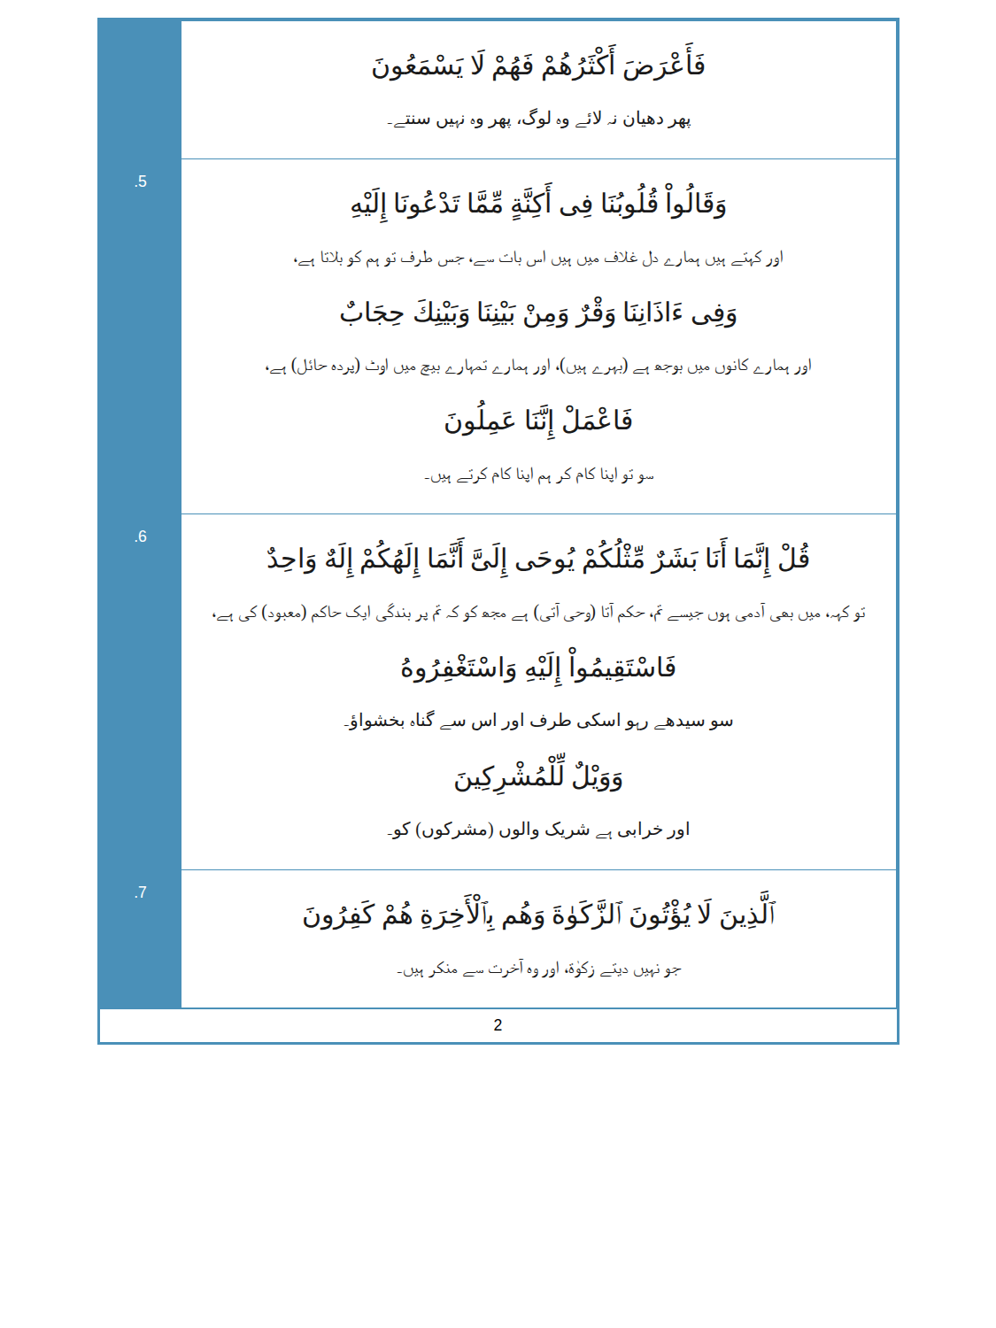| فَأَعْرَضَ أَكْثَرُهُمْ فَهُمْ لَا يَسْمَعُونَ پھر دھیان نہ لائے وہ لوگ، پھر وہ نہیں سنتے۔ | |
| وَقَالُواْ قُلُوبُنَا فِى أَكِنَّةٍ مِّمَّا تَدْعُونَا إِلَيْهِ اور کہتے ہیں ہمارے دل غلاف میں ہیں اس بات سے، جس طرف تو ہم کو بلاتا ہے، وَفِى ءَاذَانِنَا وَقْرٌ وَمِنْ بَيْنِنَا وَبَيْنِكَ حِجَابٌ اور ہمارے کانوں میں بوجھ ہے (بہرے ہیں)، اور ہمارے تمہارے بیچ میں اوٹ (پردہ حائل) ہے، فَاعْمَلْ إِنَّنَا عَمِلُونَ سو تو اپنا کام کر ہم اپنا کام کرتے ہیں۔ | 5. |
| قُلْ إِنَّمَا أَنَا بَشَرٌ مِّثْلُكُمْ يُوحَى إِلَىَّ أَنَّمَا إِلَهُكُمْ إِلَهٌ وَاحِدٌ تو کہہ، میں بھی آدمی ہوں جیسے تم، حکم آتا (وحی آتی) ہے مجھ کو کہ تم پر بندگی ایک حاکم (معبود) کی ہے، فَاسْتَقِيمُواْ إِلَيْهِ وَاسْتَغْفِرُوهُ سو سیدھے رہو اسکی طرف اور اس سے گناہ بخشواؤ۔ وَوَيْلٌ لِّلْمُشْرِكِينَ اور خرابی ہے شریک والوں (مشرکوں) کو۔ | 6. |
| ٱلَّذِينَ لَا يُؤْتُونَ ٱلزَّكَوٰةَ وَهُم بِٱلْأَخِرَةِ هُمْ كَفِرُونَ جو نہیں دیتے زکوٰۃ، اور وہ آخرت سے منکر ہیں۔ | 7. |
2